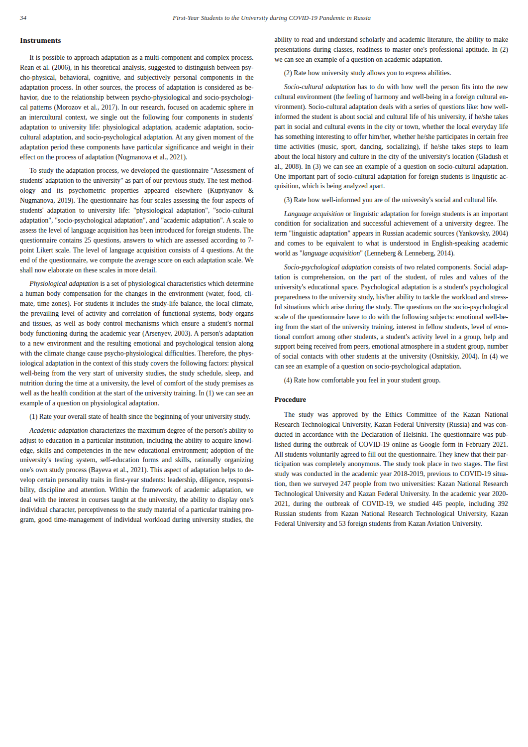34 First-Year Students to the University during COVID-19 Pandemic in Russia
Instruments
It is possible to approach adaptation as a multi-component and complex process. Rean et al. (2006), in his theoretical analysis, suggested to distinguish between psycho-physical, behavioral, cognitive, and subjectively personal components in the adaptation process. In other sources, the process of adaptation is considered as behavior, due to the relationship between psycho-physiological and socio-psychological patterns (Morozov et al., 2017). In our research, focused on academic sphere in an intercultural context, we single out the following four components in students' adaptation to university life: physiological adaptation, academic adaptation, socio-cultural adaptation, and socio-psychological adaptation. At any given moment of the adaptation period these components have particular significance and weight in their effect on the process of adaptation (Nugmanova et al., 2021).
To study the adaptation process, we developed the questionnaire "Assessment of students' adaptation to the university" as part of our previous study. The test methodology and its psychometric properties appeared elsewhere (Kupriyanov & Nugmanova, 2019). The questionnaire has four scales assessing the four aspects of students' adaptation to university life: "physiological adaptation", "socio-cultural adaptation", "socio-psychological adaptation", and "academic adaptation". A scale to assess the level of language acquisition has been introduced for foreign students. The questionnaire contains 25 questions, answers to which are assessed according to 7-point Likert scale. The level of language acquisition consists of 4 questions. At the end of the questionnaire, we compute the average score on each adaptation scale. We shall now elaborate on these scales in more detail.
Physiological adaptation is a set of physiological characteristics which determine a human body compensation for the changes in the environment (water, food, climate, time zones). For students it includes the study-life balance, the local climate, the prevailing level of activity and correlation of functional systems, body organs and tissues, as well as body control mechanisms which ensure a student's normal body functioning during the academic year (Arsenyev, 2003). A person's adaptation to a new environment and the resulting emotional and psychological tension along with the climate change cause psycho-physiological difficulties. Therefore, the physiological adaptation in the context of this study covers the following factors: physical well-being from the very start of university studies, the study schedule, sleep, and nutrition during the time at a university, the level of comfort of the study premises as well as the health condition at the start of the university training. In (1) we can see an example of a question on physiological adaptation.
(1) Rate your overall state of health since the beginning of your university study.
Academic adaptation characterizes the maximum degree of the person's ability to adjust to education in a particular institution, including the ability to acquire knowledge, skills and competencies in the new educational environment; adoption of the university's testing system, self-education forms and skills, rationally organizing one's own study process (Bayeva et al., 2021). This aspect of adaptation helps to develop certain personality traits in first-year students: leadership, diligence, responsibility, discipline and attention. Within the framework of academic adaptation, we deal with the interest in courses taught at the university, the ability to display one's individual character, perceptiveness to the study material of a particular training program, good time-management of individual workload during university studies, the ability to read and understand scholarly and academic literature, the ability to make presentations during classes, readiness to master one's professional aptitude. In (2) we can see an example of a question on academic adaptation.
(2) Rate how university study allows you to express abilities.
Socio-cultural adaptation has to do with how well the person fits into the new cultural environment (the feeling of harmony and well-being in a foreign cultural environment). Socio-cultural adaptation deals with a series of questions like: how well-informed the student is about social and cultural life of his university, if he/she takes part in social and cultural events in the city or town, whether the local everyday life has something interesting to offer him/her, whether he/she participates in certain free time activities (music, sport, dancing, socializing), if he/she takes steps to learn about the local history and culture in the city of the university's location (Gladush et al., 2008). In (3) we can see an example of a question on socio-cultural adaptation. One important part of socio-cultural adaptation for foreign students is linguistic acquisition, which is being analyzed apart.
(3) Rate how well-informed you are of the university's social and cultural life.
Language acquisition or linguistic adaptation for foreign students is an important condition for socialization and successful achievement of a university degree. The term "linguistic adaptation" appears in Russian academic sources (Yankovsky, 2004) and comes to be equivalent to what is understood in English-speaking academic world as "language acquisition" (Lenneberg & Lenneberg, 2014).
Socio-psychological adaptation consists of two related components. Social adaptation is comprehension, on the part of the student, of rules and values of the university's educational space. Psychological adaptation is a student's psychological preparedness to the university study, his/her ability to tackle the workload and stressful situations which arise during the study. The questions on the socio-psychological scale of the questionnaire have to do with the following subjects: emotional well-being from the start of the university training, interest in fellow students, level of emotional comfort among other students, a student's activity level in a group, help and support being received from peers, emotional atmosphere in a student group, number of social contacts with other students at the university (Osnitskiy, 2004). In (4) we can see an example of a question on socio-psychological adaptation.
(4) Rate how comfortable you feel in your student group.
Procedure
The study was approved by the Ethics Committee of the Kazan National Research Technological University, Kazan Federal University (Russia) and was conducted in accordance with the Declaration of Helsinki. The questionnaire was published during the outbreak of COVID-19 online as Google form in February 2021. All students voluntarily agreed to fill out the questionnaire. They knew that their participation was completely anonymous. The study took place in two stages. The first study was conducted in the academic year 2018-2019, previous to COVID-19 situation, then we surveyed 247 people from two universities: Kazan National Research Technological University and Kazan Federal University. In the academic year 2020-2021, during the outbreak of COVID-19, we studied 445 people, including 392 Russian students from Kazan National Research Technological University, Kazan Federal University and 53 foreign students from Kazan Aviation University.